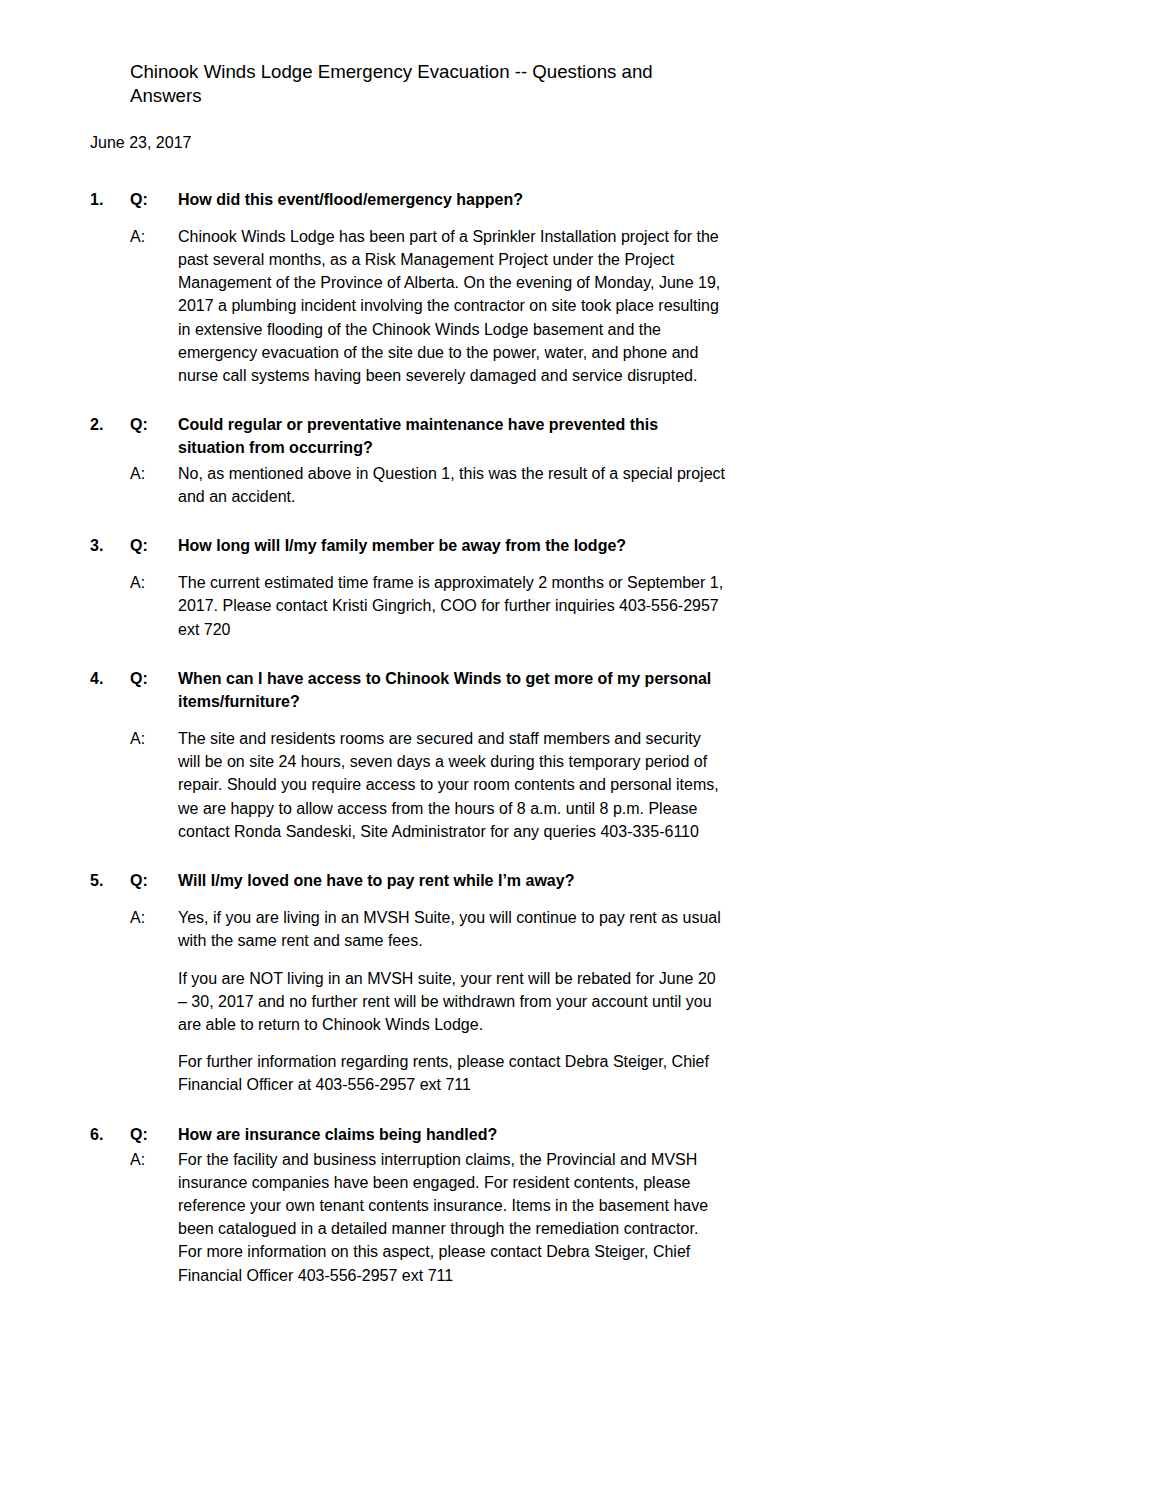Chinook Winds Lodge Emergency Evacuation -- Questions and Answers
June 23, 2017
1.
Q:
How did this event/flood/emergency happen?
A:
Chinook Winds Lodge has been part of a Sprinkler Installation project for the past several months, as a Risk Management Project under the Project Management of the Province of Alberta. On the evening of Monday, June 19, 2017 a plumbing incident involving the contractor on site took place resulting in extensive flooding of the Chinook Winds Lodge basement and the emergency evacuation of the site due to the power, water, and phone and nurse call systems having been severely damaged and service disrupted.
2.
Q:
Could regular or preventative maintenance have prevented this situation from occurring?
A:
No, as mentioned above in Question 1, this was the result of a special project and an accident.
3.
Q:
How long will I/my family member be away from the lodge?
A:
The current estimated time frame is approximately 2 months or September 1, 2017. Please contact Kristi Gingrich, COO for further inquiries 403-556-2957 ext 720
4.
Q:
When can I have access to Chinook Winds to get more of my personal items/furniture?
A:
The site and residents rooms are secured and staff members and security will be on site 24 hours, seven days a week during this temporary period of repair. Should you require access to your room contents and personal items, we are happy to allow access from the hours of 8 a.m. until 8 p.m. Please contact Ronda Sandeski, Site Administrator for any queries 403-335-6110
5.
Q:
Will I/my loved one have to pay rent while I’m away?
A:
Yes, if you are living in an MVSH Suite, you will continue to pay rent as usual with the same rent and same fees.
If you are NOT living in an MVSH suite, your rent will be rebated for June 20 – 30, 2017 and no further rent will be withdrawn from your account until you are able to return to Chinook Winds Lodge.
For further information regarding rents, please contact Debra Steiger, Chief Financial Officer at 403-556-2957 ext 711
6.
Q:
How are insurance claims being handled?
A:
For the facility and business interruption claims, the Provincial and MVSH insurance companies have been engaged. For resident contents, please reference your own tenant contents insurance. Items in the basement have been catalogued in a detailed manner through the remediation contractor. For more information on this aspect, please contact Debra Steiger, Chief Financial Officer 403-556-2957 ext 711